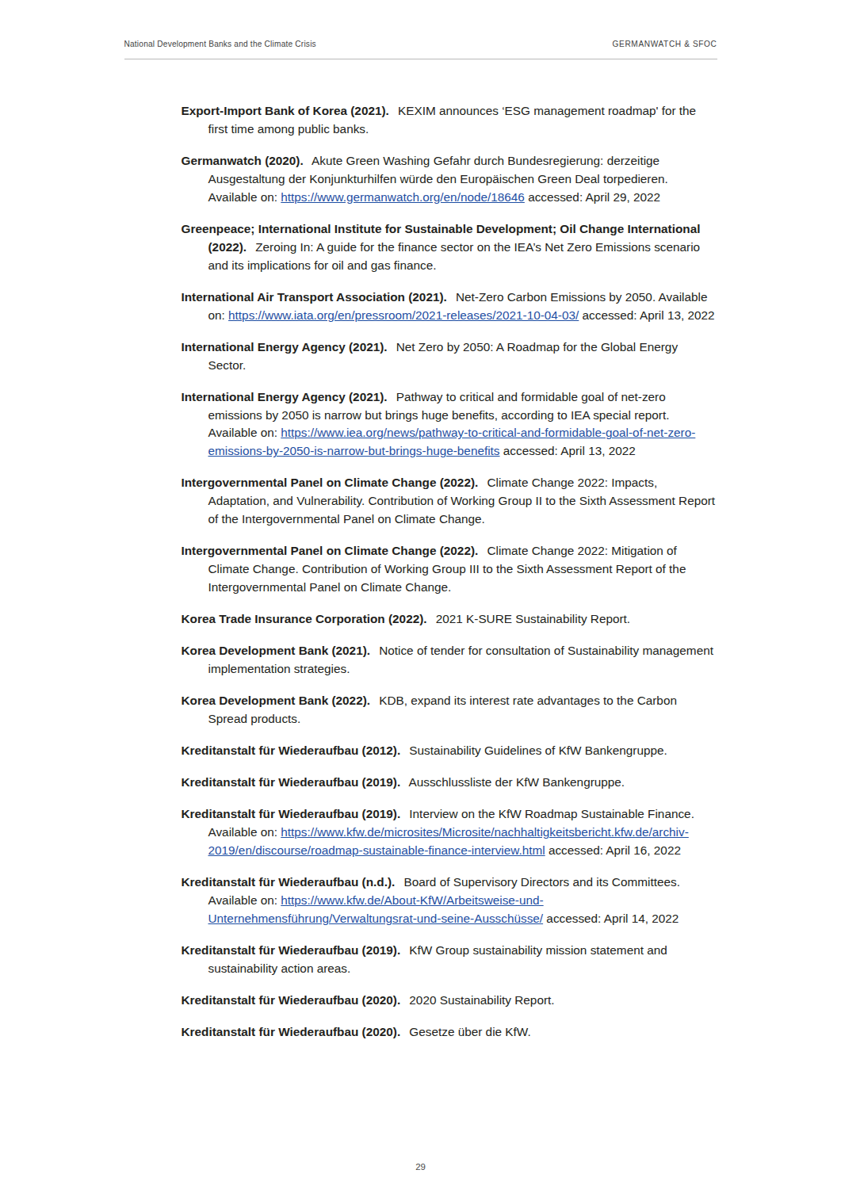National Development Banks and the Climate Crisis GERMANWATCH & SFOC
Export-Import Bank of Korea (2021). KEXIM announces ‘ESG management roadmap' for the first time among public banks.
Germanwatch (2020). Akute Green Washing Gefahr durch Bundesregierung: derzeitige Ausgestaltung der Konjunkturhilfen würde den Europäischen Green Deal torpedieren. Available on: https://www.germanwatch.org/en/node/18646 accessed: April 29, 2022
Greenpeace; International Institute for Sustainable Development; Oil Change International (2022). Zeroing In: A guide for the finance sector on the IEA’s Net Zero Emissions scenario and its implications for oil and gas finance.
International Air Transport Association (2021). Net-Zero Carbon Emissions by 2050. Available on: https://www.iata.org/en/pressroom/2021-releases/2021-10-04-03/ accessed: April 13, 2022
International Energy Agency (2021). Net Zero by 2050: A Roadmap for the Global Energy Sector.
International Energy Agency (2021). Pathway to critical and formidable goal of net-zero emissions by 2050 is narrow but brings huge benefits, according to IEA special report. Available on: https://www.iea.org/news/pathway-to-critical-and-formidable-goal-of-net-zero-emissions-by-2050-is-narrow-but-brings-huge-benefits accessed: April 13, 2022
Intergovernmental Panel on Climate Change (2022). Climate Change 2022: Impacts, Adaptation, and Vulnerability. Contribution of Working Group II to the Sixth Assessment Report of the Intergovernmental Panel on Climate Change.
Intergovernmental Panel on Climate Change (2022). Climate Change 2022: Mitigation of Climate Change. Contribution of Working Group III to the Sixth Assessment Report of the Intergovernmental Panel on Climate Change.
Korea Trade Insurance Corporation (2022). 2021 K-SURE Sustainability Report.
Korea Development Bank (2021). Notice of tender for consultation of Sustainability management implementation strategies.
Korea Development Bank (2022). KDB, expand its interest rate advantages to the Carbon Spread products.
Kreditanstalt für Wiederaufbau (2012). Sustainability Guidelines of KfW Bankengruppe.
Kreditanstalt für Wiederaufbau (2019). Ausschlussliste der KfW Bankengruppe.
Kreditanstalt für Wiederaufbau (2019). Interview on the KfW Roadmap Sustainable Finance. Available on: https://www.kfw.de/microsites/Microsite/nachhaltigkeitsbericht.kfw.de/archiv-2019/en/discourse/roadmap-sustainable-finance-interview.html accessed: April 16, 2022
Kreditanstalt für Wiederaufbau (n.d.). Board of Supervisory Directors and its Committees. Available on: https://www.kfw.de/About-KfW/Arbeitsweise-und-Unternehmensführung/Verwaltungsrat-und-seine-Ausschüsse/ accessed: April 14, 2022
Kreditanstalt für Wiederaufbau (2019). KfW Group sustainability mission statement and sustainability action areas.
Kreditanstalt für Wiederaufbau (2020). 2020 Sustainability Report.
Kreditanstalt für Wiederaufbau (2020). Gesetze über die KfW.
29